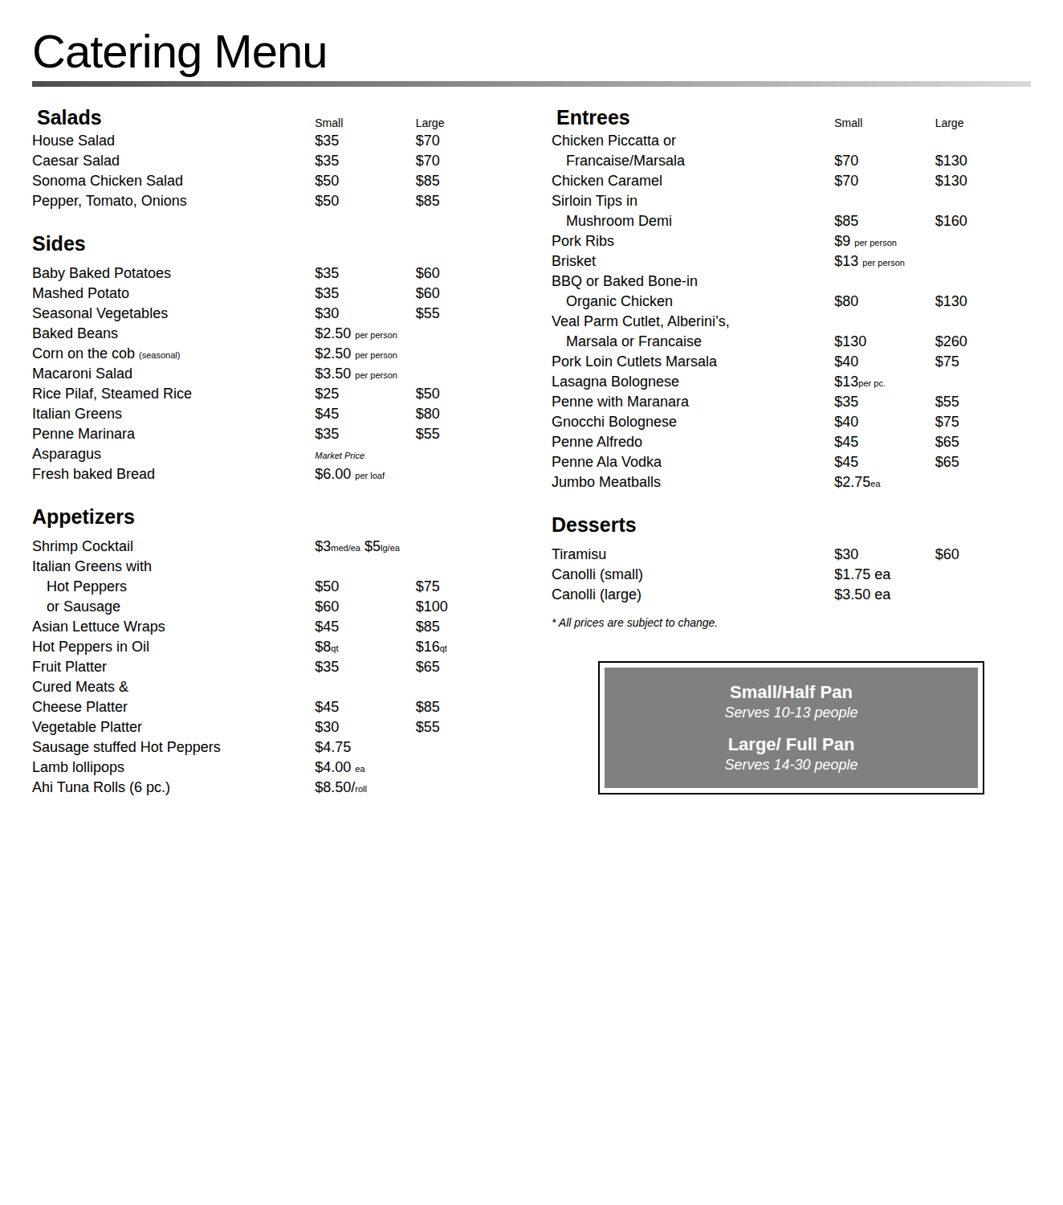Catering Menu
| Salads | Small | Large |
| House Salad | $35 | $70 |
| Caesar Salad | $35 | $70 |
| Sonoma Chicken Salad | $50 | $85 |
| Pepper, Tomato, Onions | $50 | $85 |
Sides
| Baby Baked Potatoes | $35 | $60 |
| Mashed Potato | $35 | $60 |
| Seasonal Vegetables | $30 | $55 |
| Baked Beans | $2.50 per person |
| Corn on the cob (seasonal) | $2.50 per person |
| Macaroni Salad | $3.50 per person |
| Rice Pilaf, Steamed Rice | $25 | $50 |
| Italian Greens | $45 | $80 |
| Penne Marinara | $35 | $55 |
| Asparagus | Market Price |
| Fresh baked Bread | $6.00 per loaf |
Appetizers
| Shrimp Cocktail | $3 med/ea $5 lg/ea |
| Italian Greens with | | |
| Hot Peppers | $50 | $75 |
| or Sausage | $60 | $100 |
| Asian Lettuce Wraps | $45 | $85 |
| Hot Peppers in Oil | $8 qt | $16 qt |
| Fruit Platter | $35 | $65 |
| Cured Meats & | | |
| Cheese Platter | $45 | $85 |
| Vegetable Platter | $30 | $55 |
| Sausage stuffed Hot Peppers | $4.75 |
| Lamb lollipops | $4.00 ea |
| Ahi Tuna Rolls (6 pc.) | $8.50/ roll |
| Entrees | Small | Large |
| Chicken Piccatta or | | |
| Francaise/Marsala | $70 | $130 |
| Chicken Caramel | $70 | $130 |
| Sirloin Tips in | | |
| Mushroom Demi | $85 | $160 |
| Pork Ribs | $9 per person |
| Brisket | $13 per person |
| BBQ or Baked Bone-in | | |
| Organic Chicken | $80 | $130 |
| Veal Parm Cutlet, Alberini’s, | | |
| Marsala or Francaise | $130 | $260 |
| Pork Loin Cutlets Marsala | $40 | $75 |
| Lasagna Bolognese | $13 per pc. |
| Penne with Maranara | $35 | $55 |
| Gnocchi Bolognese | $40 | $75 |
| Penne Alfredo | $45 | $65 |
| Penne Ala Vodka | $45 | $65 |
| Jumbo Meatballs | $2.75 ea |
Desserts
| Tiramisu | $30 | $60 |
| Canolli (small) | $1.75 ea |
| Canolli (large) | $3.50 ea |
* All prices are subject to change.
Small/Half Pan
Serves 10-13 people
Large/ Full Pan
Serves 14-30 people